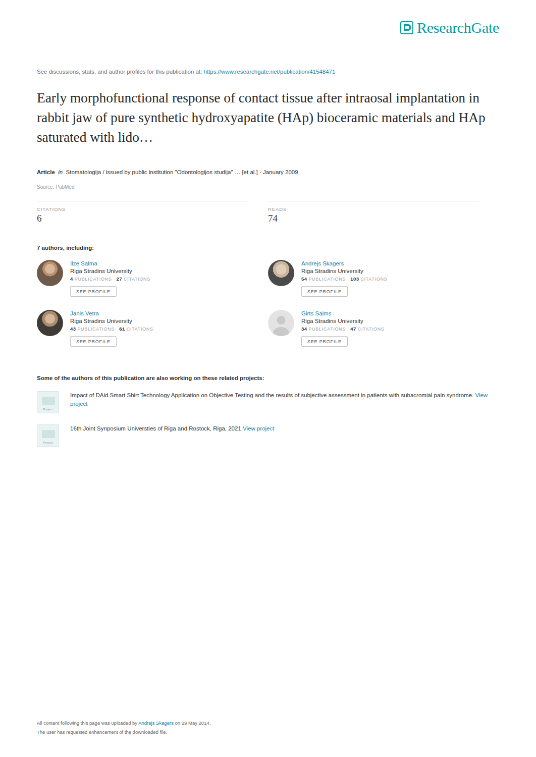ResearchGate
See discussions, stats, and author profiles for this publication at: https://www.researchgate.net/publication/41548471
Early morphofunctional response of contact tissue after intraosal implantation in rabbit jaw of pure synthetic hydroxyapatite (HAp) bioceramic materials and HAp saturated with lido…
Article in Stomatologija / issued by public institution "Odontologijos studija" … [et al.] · January 2009
Source: PubMed
Citations
6
Reads
74
7 authors, including:
Ilze Salma
Riga Stradins University
4 Publications 27 Citations
See Profile
Andrejs Skagers
Riga Stradins University
54 Publications 103 Citations
See Profile
Janis Vetra
Riga Stradins University
43 Publications 61 Citations
See Profile
Girts Salms
Riga Stradins University
34 Publications 47 Citations
See Profile
Some of the authors of this publication are also working on these related projects:
Impact of DAid Smart Shirt Technology Application on Objective Testing and the results of subjective assessment in patients with subacromial pain syndrome. View project
16th Joint Synposium Universties of Riga and Rostock, Riga, 2021 View project
All content following this page was uploaded by Andrejs Skagers on 29 May 2014.
The user has requested enhancement of the downloaded file.